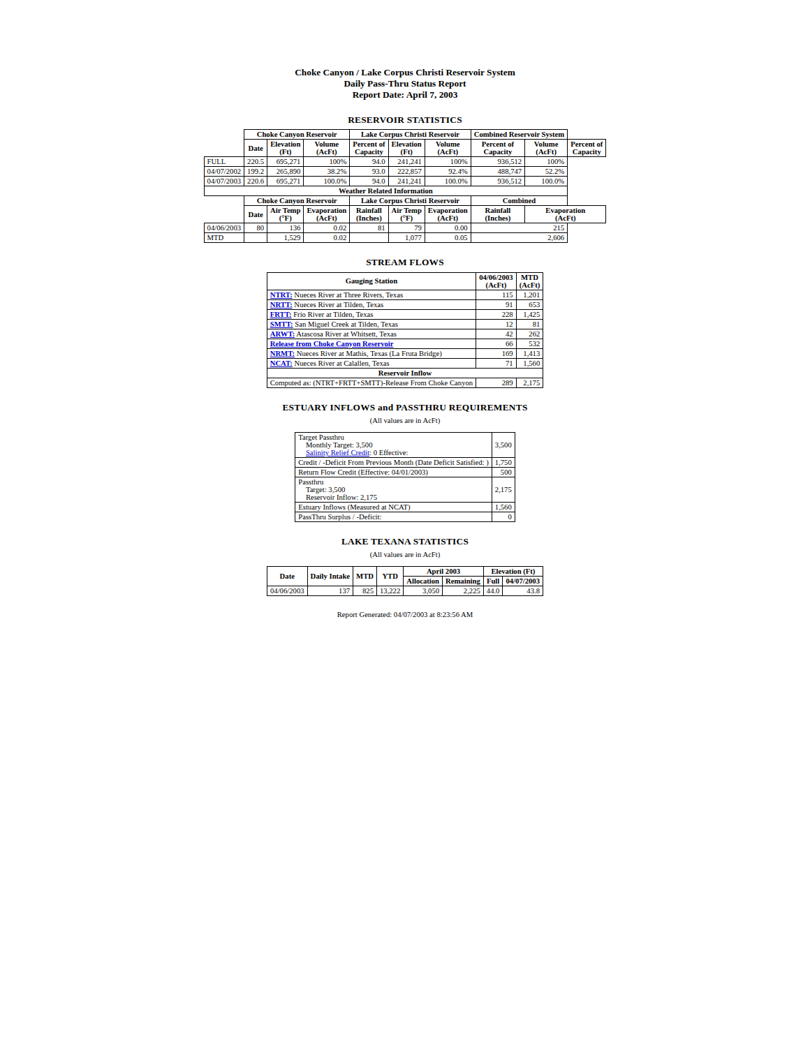Choke Canyon / Lake Corpus Christi Reservoir System
Daily Pass-Thru Status Report
Report Date: April 7, 2003
RESERVOIR STATISTICS
| | Choke Canyon Reservoir | Lake Corpus Christi Reservoir | Combined Reservoir System |
| --- | --- | --- | --- |
| Date | Elevation (Ft) | Volume (AcFt) | Percent of Capacity | Elevation (Ft) | Volume (AcFt) | Percent of Capacity | Volume (AcFt) | Percent of Capacity |
| FULL | 220.5 | 695,271 | 100% | 94.0 | 241,241 | 100% | 936,512 | 100% |
| 04/07/2002 | 199.2 | 265,890 | 38.2% | 93.0 | 222,857 | 92.4% | 488,747 | 52.2% |
| 04/07/2003 | 220.6 | 695,271 | 100.0% | 94.0 | 241,241 | 100.0% | 936,512 | 100.0% |
| Weather Related Information |
| | Choke Canyon Reservoir | Lake Corpus Christi Reservoir | Combined |
| Date | Air Temp (°F) | Evaporation (AcFt) | Rainfall (Inches) | Air Temp (°F) | Evaporation (AcFt) | Rainfall (Inches) | Evaporation (AcFt) |
| 04/06/2003 | 80 | 136 | 0.02 | 81 | 79 | 0.00 | 215 |
| MTD | | 1,529 | 0.02 | | 1,077 | 0.05 | 2,606 |
STREAM FLOWS
| Gauging Station | 04/06/2003 (AcFt) | MTD (AcFt) |
| --- | --- | --- |
| NTRT: Nueces River at Three Rivers, Texas | 115 | 1,201 |
| NRTT: Nueces River at Tilden, Texas | 91 | 653 |
| FRTT: Frio River at Tilden, Texas | 228 | 1,425 |
| SMTT: San Miguel Creek at Tilden, Texas | 12 | 81 |
| ARWT: Atascosa River at Whitsett, Texas | 42 | 262 |
| Release from Choke Canyon Reservoir | 66 | 532 |
| NRMT: Nueces River at Mathis, Texas (La Fruta Bridge) | 169 | 1,413 |
| NCAT: Nueces River at Calallen, Texas | 71 | 1,560 |
| Reservoir Inflow |
| Computed as: (NTRT+FRTT+SMTT)-Release From Choke Canyon | 289 | 2,175 |
ESTUARY INFLOWS and PASSTHRU REQUIREMENTS
(All values are in AcFt)
| Target Passthru Monthly Target: 3,500 Salinity Relief Credit : 0 Effective: | 3,500 |
| Credit / -Deficit From Previous Month (Date Deficit Satisfied: ) | 1,750 |
| Return Flow Credit (Effective: 04/01/2003) | 500 |
| Passthru Target: 3,500 Reservoir Inflow: 2,175 | 2,175 |
| Estuary Inflows (Measured at NCAT) | 1,560 |
| PassThru Surplus / -Deficit: | 0 |
LAKE TEXANA STATISTICS
(All values are in AcFt)
| Date | Daily Intake | MTD | YTD | April 2003 | Elevation (Ft) |
| --- | --- | --- | --- | --- | --- |
| Allocation | Remaining | Full | 04/07/2003 |
| 04/06/2003 | 137 | 825 | 13,222 | 3,050 | 2,225 | 44.0 | 43.8 |
Report Generated: 04/07/2003 at 8:23:56 AM